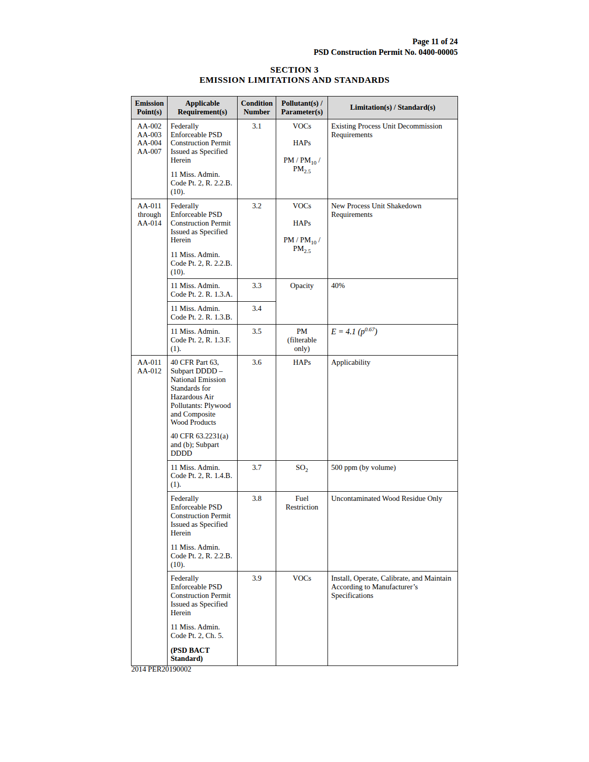Page 11 of 24
PSD Construction Permit No. 0400-00005
SECTION 3
EMISSION LIMITATIONS AND STANDARDS
| Emission Point(s) | Applicable Requirement(s) | Condition Number | Pollutant(s) / Parameter(s) | Limitation(s) / Standard(s) |
| --- | --- | --- | --- | --- |
| AA-002 AA-003 AA-004 AA-007 | Federally Enforceable PSD Construction Permit Issued as Specified Herein 11 Miss. Admin. Code Pt. 2, R. 2.2.B.(10). | 3.1 | VOCs HAPs PM / PM 10 / PM 2.5 | Existing Process Unit Decommission Requirements |
| AA-011 through AA-014 | Federally Enforceable PSD Construction Permit Issued as Specified Herein 11 Miss. Admin. Code Pt. 2, R. 2.2.B.(10). | 3.2 | VOCs HAPs PM / PM 10 / PM 2.5 | New Process Unit Shakedown Requirements |
| 11 Miss. Admin. Code Pt. 2. R. 1.3.A. | 3.3 | Opacity | 40% |
| 11 Miss. Admin. Code Pt. 2. R. 1.3.B. | 3.4 |
| 11 Miss. Admin. Code Pt. 2, R. 1.3.F.(1). | 3.5 | PM (filterable only) | E = 4.1 (p 0.67 ) |
| AA-011 AA-012 | 40 CFR Part 63, Subpart DDDD – National Emission Standards for Hazardous Air Pollutants: Plywood and Composite Wood Products 40 CFR 63.2231(a) and (b); Subpart DDDD | 3.6 | HAPs | Applicability |
| 11 Miss. Admin. Code Pt. 2, R. 1.4.B.(1). | 3.7 | SO 2 | 500 ppm (by volume) |
| Federally Enforceable PSD Construction Permit Issued as Specified Herein 11 Miss. Admin. Code Pt. 2, R. 2.2.B.(10). | 3.8 | Fuel Restriction | Uncontaminated Wood Residue Only |
| Federally Enforceable PSD Construction Permit Issued as Specified Herein 11 Miss. Admin. Code Pt. 2, Ch. 5. (PSD BACT Standard) | 3.9 | VOCs | Install, Operate, Calibrate, and Maintain According to Manufacturer’s Specifications |
2014 PER20190002